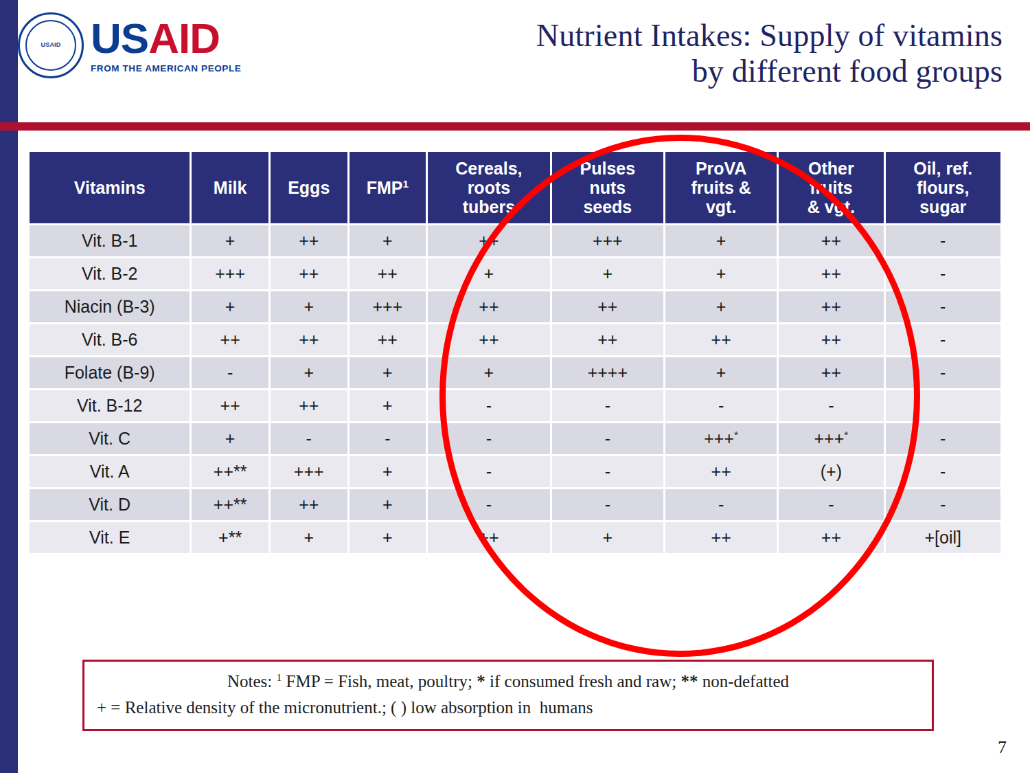USAID
US AID
FROM THE AMERICAN PEOPLE
Nutrient Intakes: Supply of vitamins
by different food groups
| Vitamins | Milk | Eggs | FMP 1 | Cereals, roots tubers | Pulses nuts seeds | ProVA fruits & vgt. | Other fruits & vgt. | Oil, ref. flours, sugar |
| --- | --- | --- | --- | --- | --- | --- | --- | --- |
| Vit. B-1 | + | ++ | + | ++ | +++ | + | ++ | - |
| Vit. B-2 | +++ | ++ | ++ | + | + | + | ++ | - |
| Niacin (B-3) | + | + | +++ | ++ | ++ | + | ++ | - |
| Vit. B-6 | ++ | ++ | ++ | ++ | ++ | ++ | ++ | - |
| Folate (B-9) | - | + | + | + | ++++ | + | ++ | - |
| Vit. B-12 | ++ | ++ | + | - | - | - | - | |
| Vit. C | + | - | - | - | - | +++ * | +++ * | - |
| Vit. A | ++** | +++ | + | - | - | ++ | (+) | - |
| Vit. D | ++** | ++ | + | - | - | - | - | - |
| Vit. E | +** | + | + | ++ | + | ++ | ++ | +[oil] |
Notes: 1 FMP = Fish, meat, poultry; * if consumed fresh and raw; ** non-defatted
+ = Relative density of the micronutrient.; ( ) low absorption in humans
7